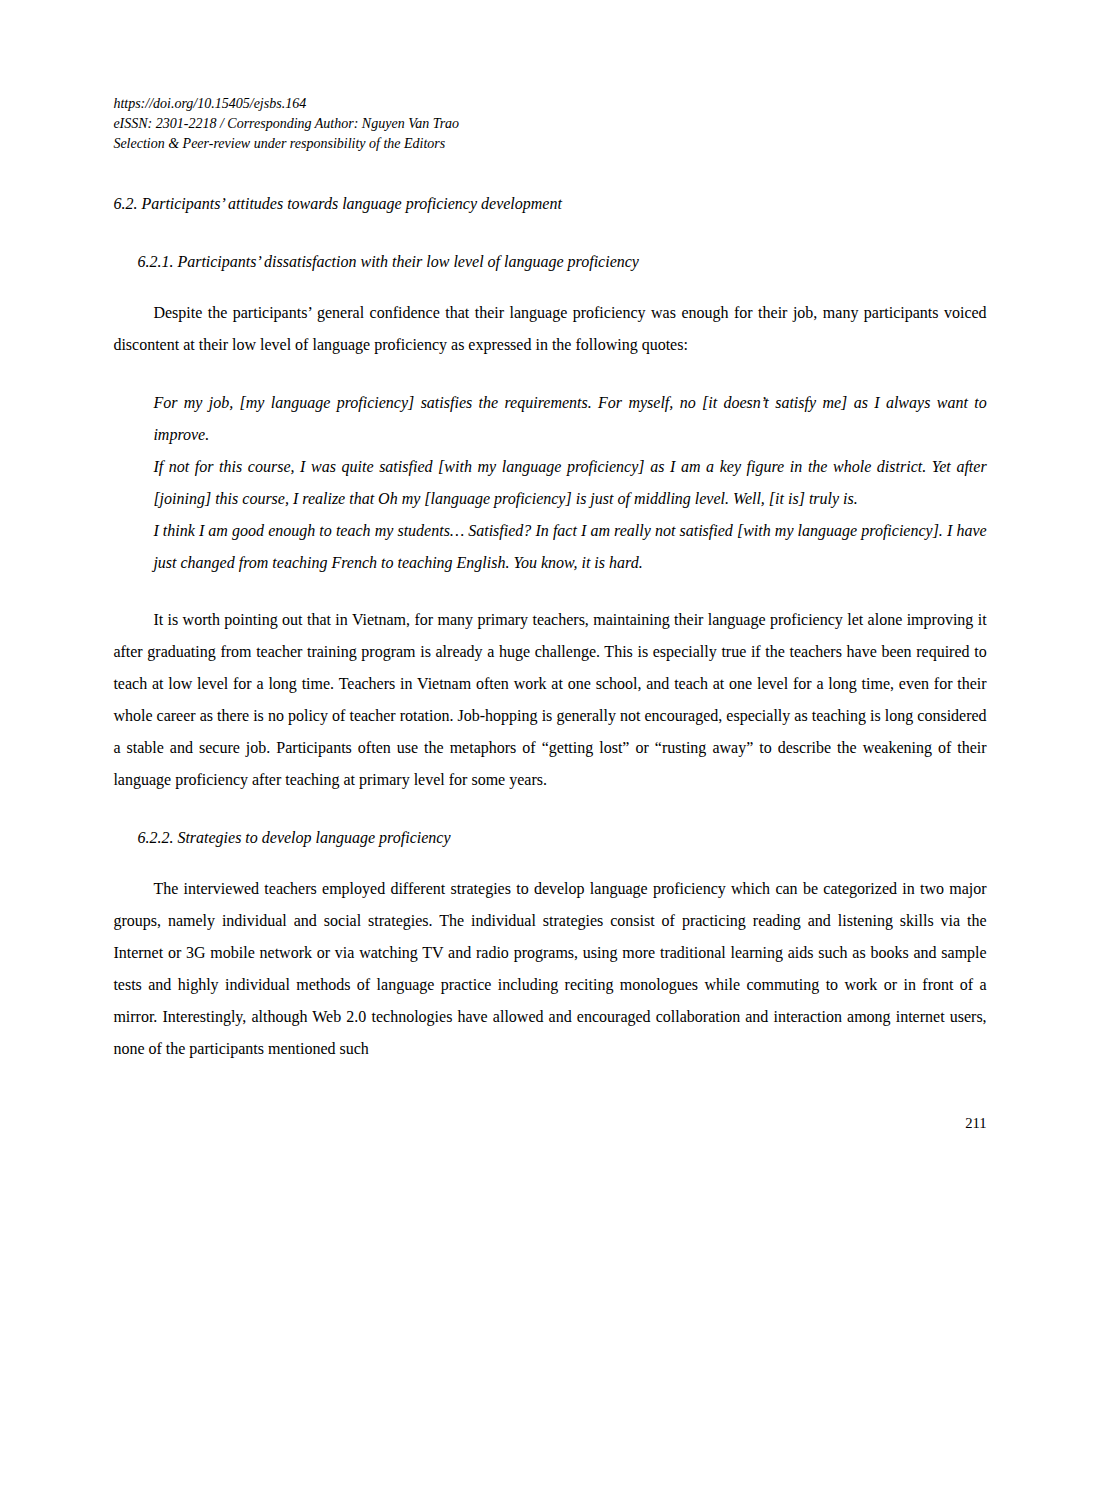https://doi.org/10.15405/ejsbs.164
eISSN: 2301-2218 / Corresponding Author: Nguyen Van Trao
Selection & Peer-review under responsibility of the Editors
6.2. Participants’ attitudes towards language proficiency development
6.2.1. Participants’ dissatisfaction with their low level of language proficiency
Despite the participants’ general confidence that their language proficiency was enough for their job, many participants voiced discontent at their low level of language proficiency as expressed in the following quotes:
For my job, [my language proficiency] satisfies the requirements. For myself, no [it doesn’t satisfy me] as I always want to improve.
If not for this course, I was quite satisfied [with my language proficiency] as I am a key figure in the whole district. Yet after [joining] this course, I realize that Oh my [language proficiency] is just of middling level. Well, [it is] truly is.
I think I am good enough to teach my students… Satisfied? In fact I am really not satisfied [with my language proficiency]. I have just changed from teaching French to teaching English. You know, it is hard.
It is worth pointing out that in Vietnam, for many primary teachers, maintaining their language proficiency let alone improving it after graduating from teacher training program is already a huge challenge. This is especially true if the teachers have been required to teach at low level for a long time. Teachers in Vietnam often work at one school, and teach at one level for a long time, even for their whole career as there is no policy of teacher rotation. Job-hopping is generally not encouraged, especially as teaching is long considered a stable and secure job. Participants often use the metaphors of “getting lost” or “rusting away” to describe the weakening of their language proficiency after teaching at primary level for some years.
6.2.2. Strategies to develop language proficiency
The interviewed teachers employed different strategies to develop language proficiency which can be categorized in two major groups, namely individual and social strategies. The individual strategies consist of practicing reading and listening skills via the Internet or 3G mobile network or via watching TV and radio programs, using more traditional learning aids such as books and sample tests and highly individual methods of language practice including reciting monologues while commuting to work or in front of a mirror. Interestingly, although Web 2.0 technologies have allowed and encouraged collaboration and interaction among internet users, none of the participants mentioned such
211